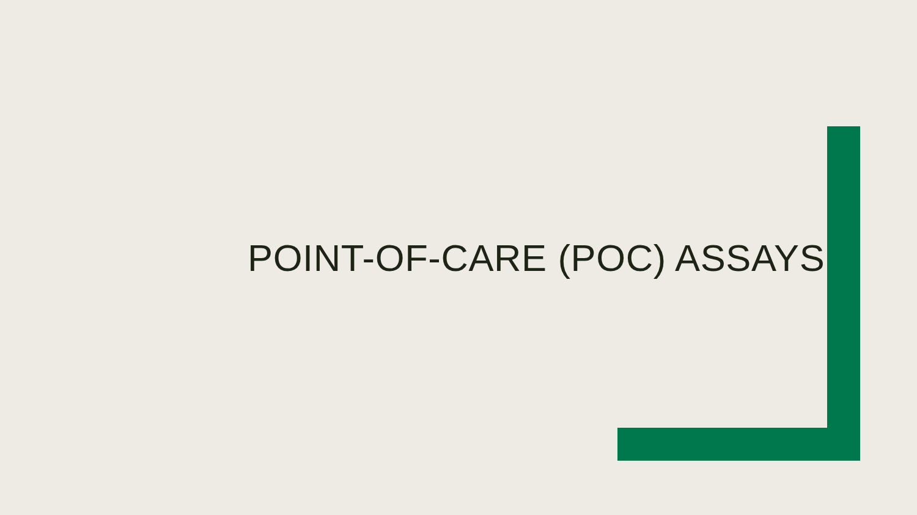POINT-OF-CARE (POC) ASSAYS